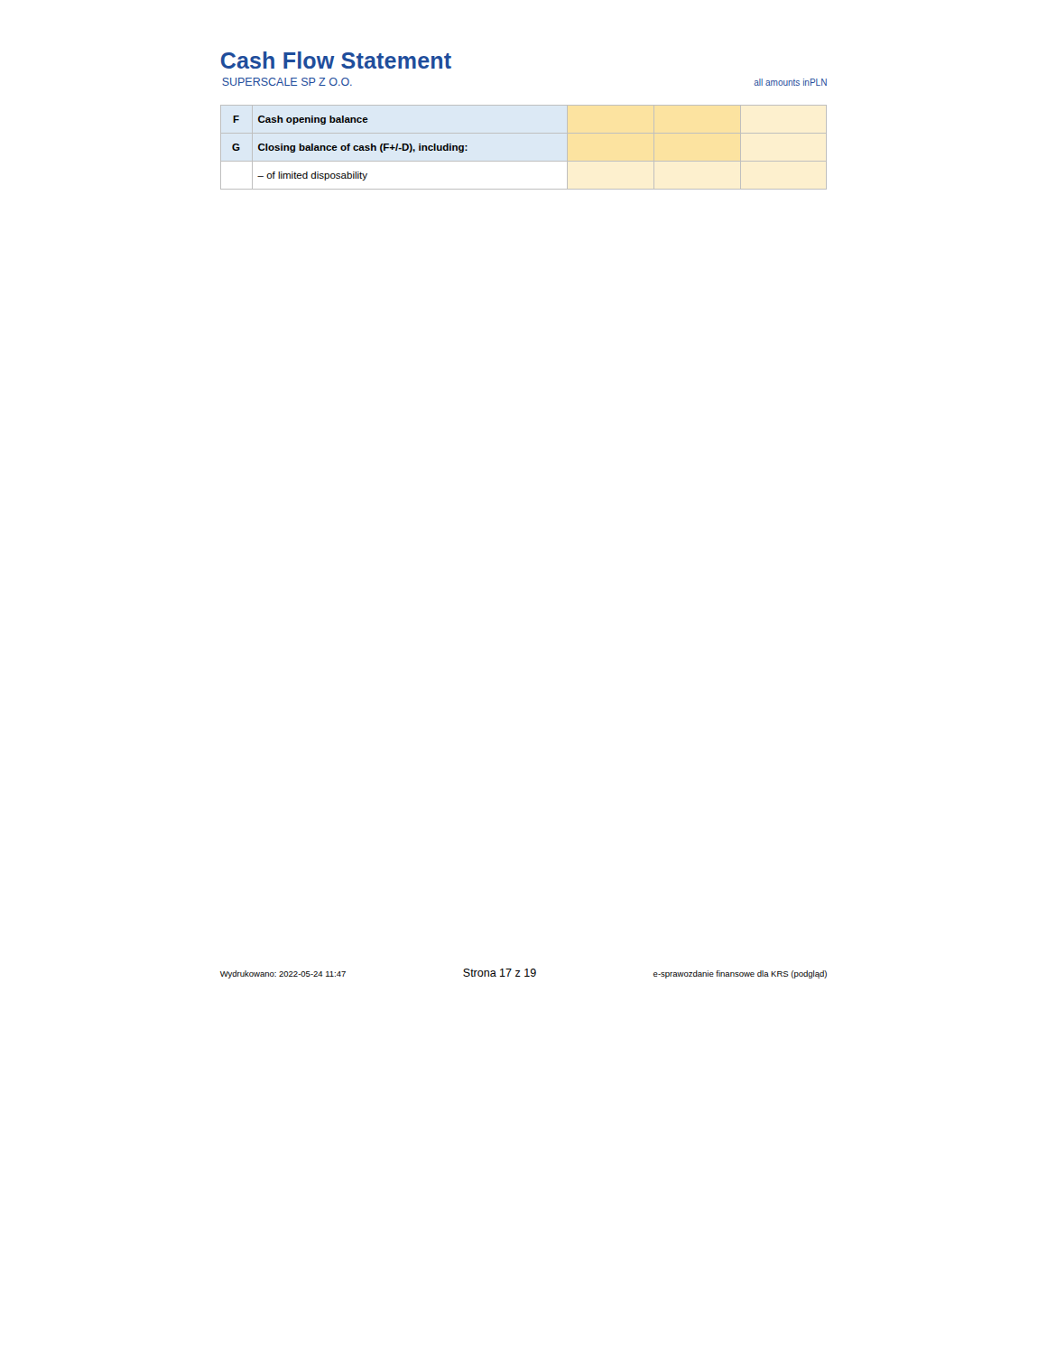Cash Flow Statement
SUPERSCALE SP Z O.O.
all amounts inPLN
| F | Cash opening balance | | | |
| G | Closing balance of cash (F+/-D), including: | | | |
| | – of limited disposability | | | |
Wydrukowano: 2022-05-24 11:47
Strona 17 z 19
e-sprawozdanie finansowe dla KRS (podgląd)